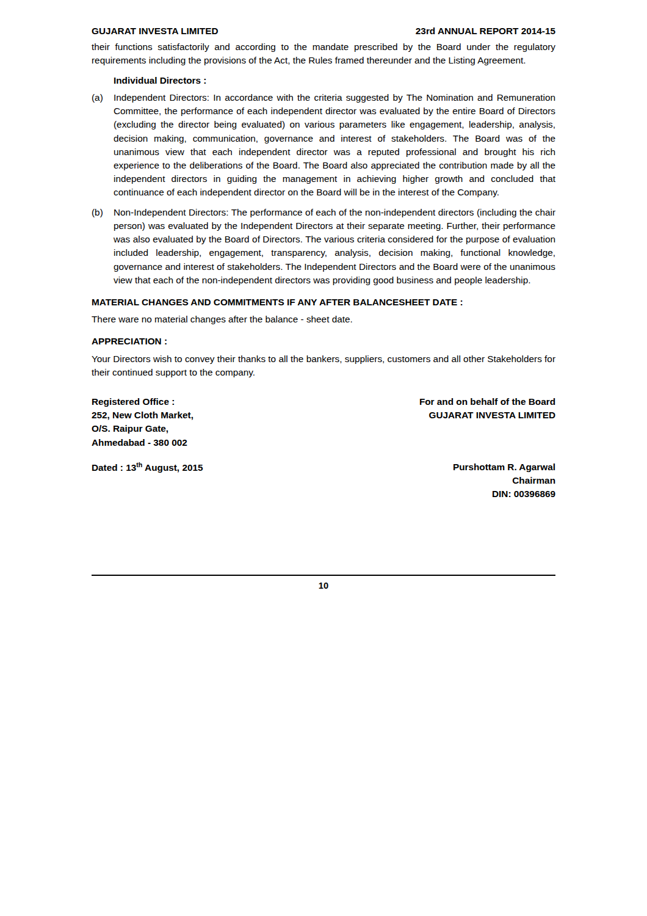GUJARAT INVESTA LIMITED 23rd ANNUAL REPORT 2014-15
their functions satisfactorily and according to the mandate prescribed by the Board under the regulatory requirements including the provisions of the Act, the Rules framed thereunder and the Listing Agreement.
Individual Directors :
(a) Independent Directors: In accordance with the criteria suggested by The Nomination and Remuneration Committee, the performance of each independent director was evaluated by the entire Board of Directors (excluding the director being evaluated) on various parameters like engagement, leadership, analysis, decision making, communication, governance and interest of stakeholders. The Board was of the unanimous view that each independent director was a reputed professional and brought his rich experience to the deliberations of the Board. The Board also appreciated the contribution made by all the independent directors in guiding the management in achieving higher growth and concluded that continuance of each independent director on the Board will be in the interest of the Company.
(b) Non-Independent Directors: The performance of each of the non-independent directors (including the chair person) was evaluated by the Independent Directors at their separate meeting. Further, their performance was also evaluated by the Board of Directors. The various criteria considered for the purpose of evaluation included leadership, engagement, transparency, analysis, decision making, functional knowledge, governance and interest of stakeholders. The Independent Directors and the Board were of the unanimous view that each of the non-independent directors was providing good business and people leadership.
MATERIAL CHANGES AND COMMITMENTS IF ANY AFTER BALANCESHEET DATE :
There ware no material changes after the balance - sheet date.
APPRECIATION :
Your Directors wish to convey their thanks to all the bankers, suppliers, customers and all other Stakeholders for their continued support to the company.
Registered Office :
252, New Cloth Market,
O/S. Raipur Gate,
Ahmedabad - 380 002
For and on behalf of the Board
GUJARAT INVESTA LIMITED
Dated : 13th August, 2015
Purshottam R. Agarwal
Chairman
DIN: 00396869
10